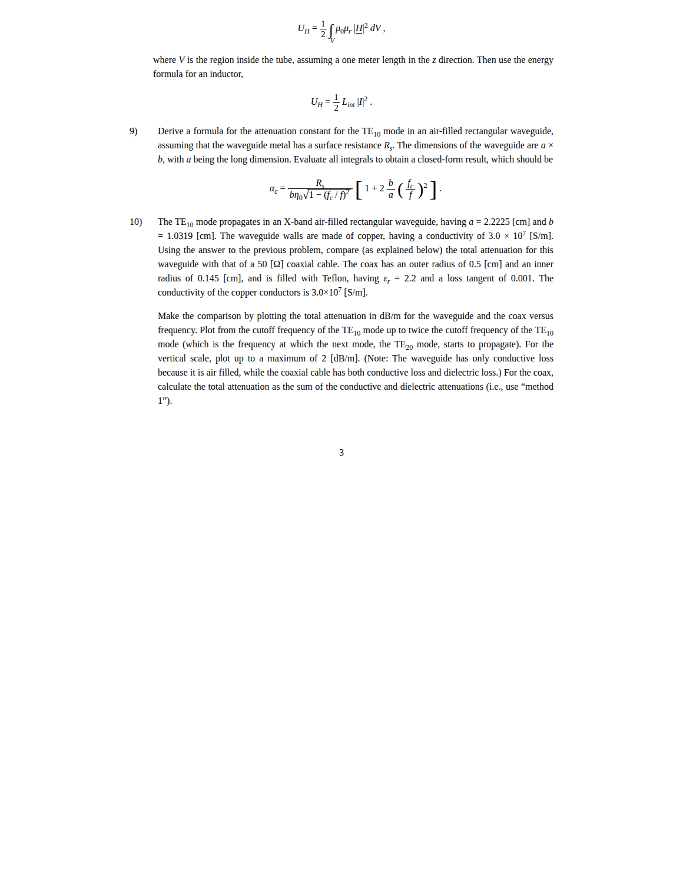UH = 12 ∫V μ0μr |H|2 dV ,
where V is the region inside the tube, assuming a one meter length in the z direction. Then use the energy formula for an inductor,
UH = 12 Lint |I|2 .
9)
Derive a formula for the attenuation constant for the TE10 mode in an air-filled rectangular waveguide, assuming that the waveguide metal has a surface resistance Rs. The dimensions of the waveguide are a × b, with a being the long dimension. Evaluate all integrals to obtain a closed-form result, which should be
αc = Rs bη01 − (fc / f)2 [ 1 + 2 b a ( fc f )2 ] .
10)
The TE10 mode propagates in an X-band air-filled rectangular waveguide, having a = 2.2225 [cm] and b = 1.0319 [cm]. The waveguide walls are made of copper, having a conductivity of 3.0 × 107 [S/m]. Using the answer to the previous problem, compare (as explained below) the total attenuation for this waveguide with that of a 50 [Ω] coaxial cable. The coax has an outer radius of 0.5 [cm] and an inner radius of 0.145 [cm], and is filled with Teflon, having εr = 2.2 and a loss tangent of 0.001. The conductivity of the copper conductors is 3.0×107 [S/m].
Make the comparison by plotting the total attenuation in dB/m for the waveguide and the coax versus frequency. Plot from the cutoff frequency of the TE10 mode up to twice the cutoff frequency of the TE10 mode (which is the frequency at which the next mode, the TE20 mode, starts to propagate). For the vertical scale, plot up to a maximum of 2 [dB/m]. (Note: The waveguide has only conductive loss because it is air filled, while the coaxial cable has both conductive loss and dielectric loss.) For the coax, calculate the total attenuation as the sum of the conductive and dielectric attenuations (i.e., use “method 1”).
3